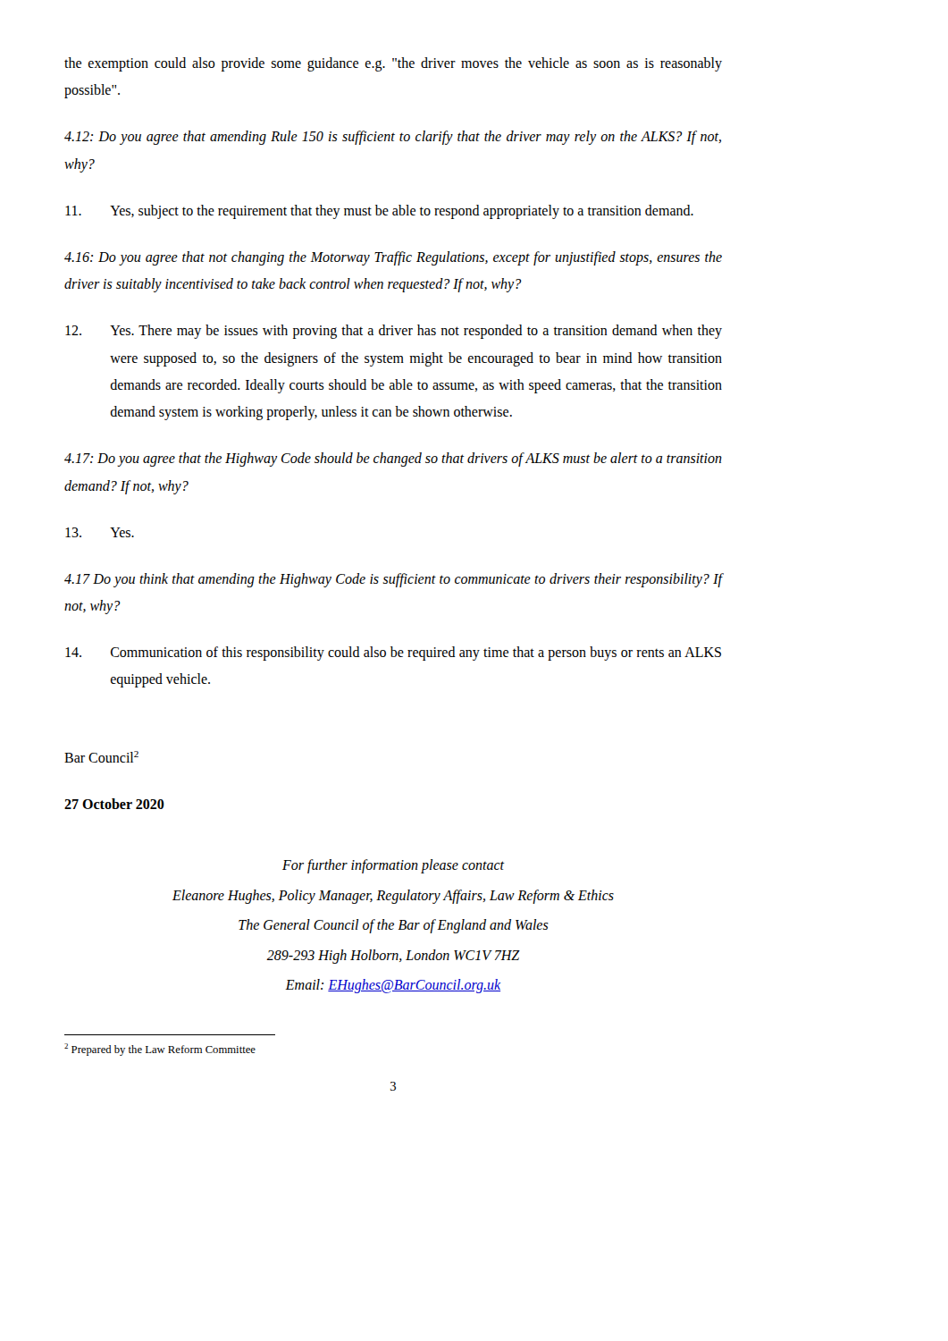the exemption could also provide some guidance e.g. "the driver moves the vehicle as soon as is reasonably possible".
4.12: Do you agree that amending Rule 150 is sufficient to clarify that the driver may rely on the ALKS? If not, why?
11.
Yes, subject to the requirement that they must be able to respond appropriately to a transition demand.
4.16: Do you agree that not changing the Motorway Traffic Regulations, except for unjustified stops, ensures the driver is suitably incentivised to take back control when requested? If not, why?
12.
Yes. There may be issues with proving that a driver has not responded to a transition demand when they were supposed to, so the designers of the system might be encouraged to bear in mind how transition demands are recorded. Ideally courts should be able to assume, as with speed cameras, that the transition demand system is working properly, unless it can be shown otherwise.
4.17: Do you agree that the Highway Code should be changed so that drivers of ALKS must be alert to a transition demand? If not, why?
13.
Yes.
4.17 Do you think that amending the Highway Code is sufficient to communicate to drivers their responsibility? If not, why?
14.
Communication of this responsibility could also be required any time that a person buys or rents an ALKS equipped vehicle.
Bar Council2
27 October 2020
For further information please contact
Eleanore Hughes, Policy Manager, Regulatory Affairs, Law Reform & Ethics
The General Council of the Bar of England and Wales
289-293 High Holborn, London WC1V 7HZ
Email: EHughes@BarCouncil.org.uk
2 Prepared by the Law Reform Committee
3